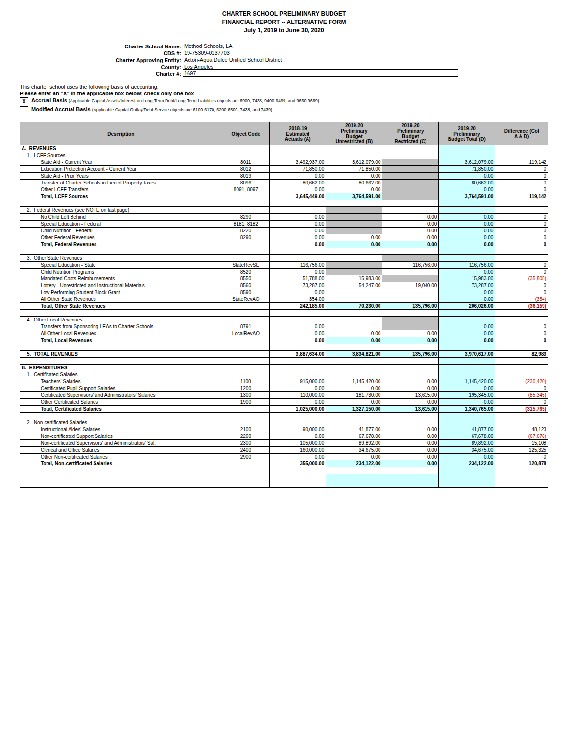CHARTER SCHOOL PRELIMINARY BUDGET
FINANCIAL REPORT -- ALTERNATIVE FORM
July 1, 2019 to June 30, 2020
Charter School Name:
Method Schools, LA
CDS #:
19-75309-0137703
Charter Approving Entity:
Acton-Aqua Dulce Unified School District
County:
Los Angeles
Charter #:
1697
This charter school uses the following basis of accounting:
Please enter an "X" in the applicable box below; check only one box
X
Accrual Basis (Applicable Capital Assets/Interest on Long-Term Debt/Long-Term Liabilities objects are 6900, 7438, 9400-9499, and 9660-9669)
Modified Accrual Basis (Applicable Capital Outlay/Debt Service objects are 6100-6170, 6200-6500, 7438, and 7439)
| Description | Object Code | 2018-19 Estimated Actuals (A) | 2019-20 Preliminary Budget Unrestricted (B) | 2019-20 Preliminary Budget Restricted (C) | 2019-20 Preliminary Budget Total (D) | Difference (Col A & D) |
| --- | --- | --- | --- | --- | --- | --- |
| A. REVENUES | | | | | | |
| 1. LCFF Sources | | | | | | |
| State Aid - Current Year | 8011 | 3,492,937.00 | 3,612,079.00 | | 3,612,079.00 | 119,142 |
| Education Protection Account - Current Year | 8012 | 71,850.00 | 71,850.00 | | 71,850.00 | 0 |
| State Aid - Prior Years | 8019 | 0.00 | 0.00 | | 0.00 | 0 |
| Transfer of Charter Schools in Lieu of Property Taxes | 8096 | 80,662.00 | 80,662.00 | | 80,662.00 | 0 |
| Other LCFF Transfers | 8091, 8097 | 0.00 | 0.00 | | 0.00 | 0 |
| Total, LCFF Sources | | 3,645,449.00 | 3,764,591.00 | | 3,764,591.00 | 119,142 |
| 2. Federal Revenues (see NOTE on last page) | | | | | | |
| No Child Left Behind | 8290 | 0.00 | | 0.00 | 0.00 | 0 |
| Special Education - Federal | 8181, 8182 | 0.00 | | 0.00 | 0.00 | 0 |
| Child Nutrition - Federal | 8220 | 0.00 | | 0.00 | 0.00 | 0 |
| Other Federal Revenues | 8290 | 0.00 | 0.00 | 0.00 | 0.00 | 0 |
| Total, Federal Revenues | | 0.00 | 0.00 | 0.00 | 0.00 | 0 |
| 3. Other State Revenues | | | | | | |
| Special Education - State | StateRevSE | 116,756.00 | | 116,756.00 | 116,756.00 | 0 |
| Child Nutrition Programs | 8520 | 0.00 | | | 0.00 | 0 |
| Mandated Costs Reimbursements | 8550 | 51,788.00 | 15,983.00 | | 15,983.00 | (35,805) |
| Lottery - Unrestricted and Instructional Materials | 8560 | 73,287.00 | 54,247.00 | 19,040.00 | 73,287.00 | 0 |
| Low Performing Student Block Grant | 8590 | 0.00 | | | 0.00 | 0 |
| All Other State Revenues | StateRevAO | 354.00 | | | 0.00 | (354) |
| Total, Other State Revenues | | 242,185.00 | 70,230.00 | 135,796.00 | 206,026.00 | (36,159) |
| 4. Other Local Revenues | | | | | | |
| Transfers from Sponsoring LEAs to Charter Schools | 8791 | 0.00 | | | 0.00 | 0 |
| All Other Local Revenues | LocalRevAO | 0.00 | 0.00 | 0.00 | 0.00 | 0 |
| Total, Local Revenues | | 0.00 | 0.00 | 0.00 | 0.00 | 0 |
| 5. TOTAL REVENUES | | 3,887,634.00 | 3,834,821.00 | 135,796.00 | 3,970,617.00 | 82,983 |
| B. EXPENDITURES | | | | | | |
| 1. Certificated Salaries | | | | | | |
| Teachers' Salaries | 1100 | 915,000.00 | 1,145,420.00 | 0.00 | 1,145,420.00 | (230,420) |
| Certificated Pupil Support Salaries | 1200 | 0.00 | 0.00 | 0.00 | 0.00 | 0 |
| Certificated Supervisors' and Administrators' Salaries | 1300 | 110,000.00 | 181,730.00 | 13,615.00 | 195,345.00 | (85,345) |
| Other Certificated Salaries | 1900 | 0.00 | 0.00 | 0.00 | 0.00 | 0 |
| Total, Certificated Salaries | | 1,025,000.00 | 1,327,150.00 | 13,615.00 | 1,340,765.00 | (315,765) |
| 2. Non-certificated Salaries | | | | | | |
| Instructional Aides' Salaries | 2100 | 90,000.00 | 41,877.00 | 0.00 | 41,877.00 | 48,123 |
| Non-certificated Support Salaries | 2200 | 0.00 | 67,678.00 | 0.00 | 67,678.00 | (67,678) |
| Non-certificated Supervisors' and Administrators' Sal. | 2300 | 105,000.00 | 89,892.00 | 0.00 | 89,892.00 | 15,108 |
| Clerical and Office Salaries | 2400 | 160,000.00 | 34,675.00 | 0.00 | 34,675.00 | 125,325 |
| Other Non-certificated Salaries | 2900 | 0.00 | 0.00 | 0.00 | 0.00 | 0 |
| Total, Non-certificated Salaries | | 355,000.00 | 234,122.00 | 0.00 | 234,122.00 | 120,878 |